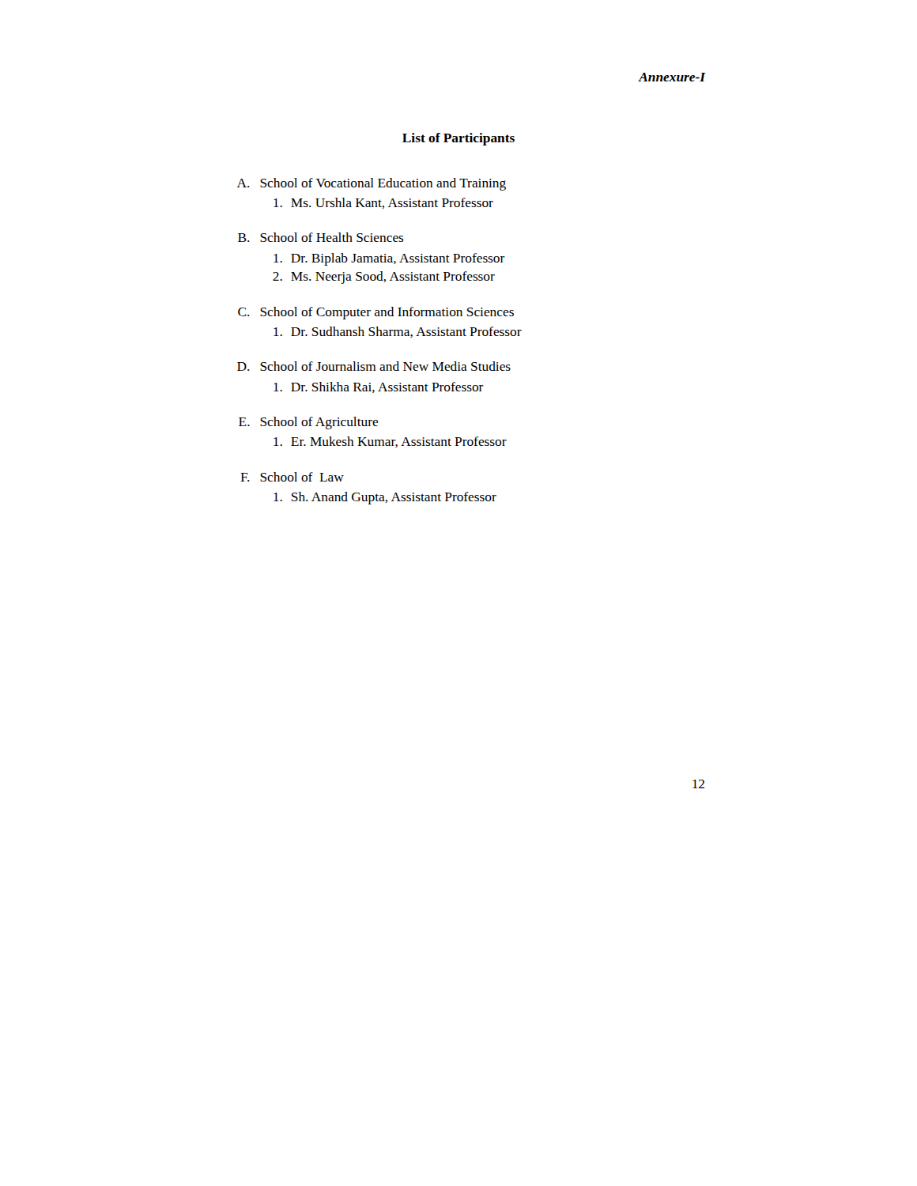Annexure-I
List of Participants
School of Vocational Education and Training
Ms. Urshla Kant, Assistant Professor
School of Health Sciences
Dr. Biplab Jamatia, Assistant Professor
Ms. Neerja Sood, Assistant Professor
School of Computer and Information Sciences
Dr. Sudhansh Sharma, Assistant Professor
School of Journalism and New Media Studies
Dr. Shikha Rai, Assistant Professor
School of Agriculture
Er. Mukesh Kumar, Assistant Professor
School of Law
Sh. Anand Gupta, Assistant Professor
12